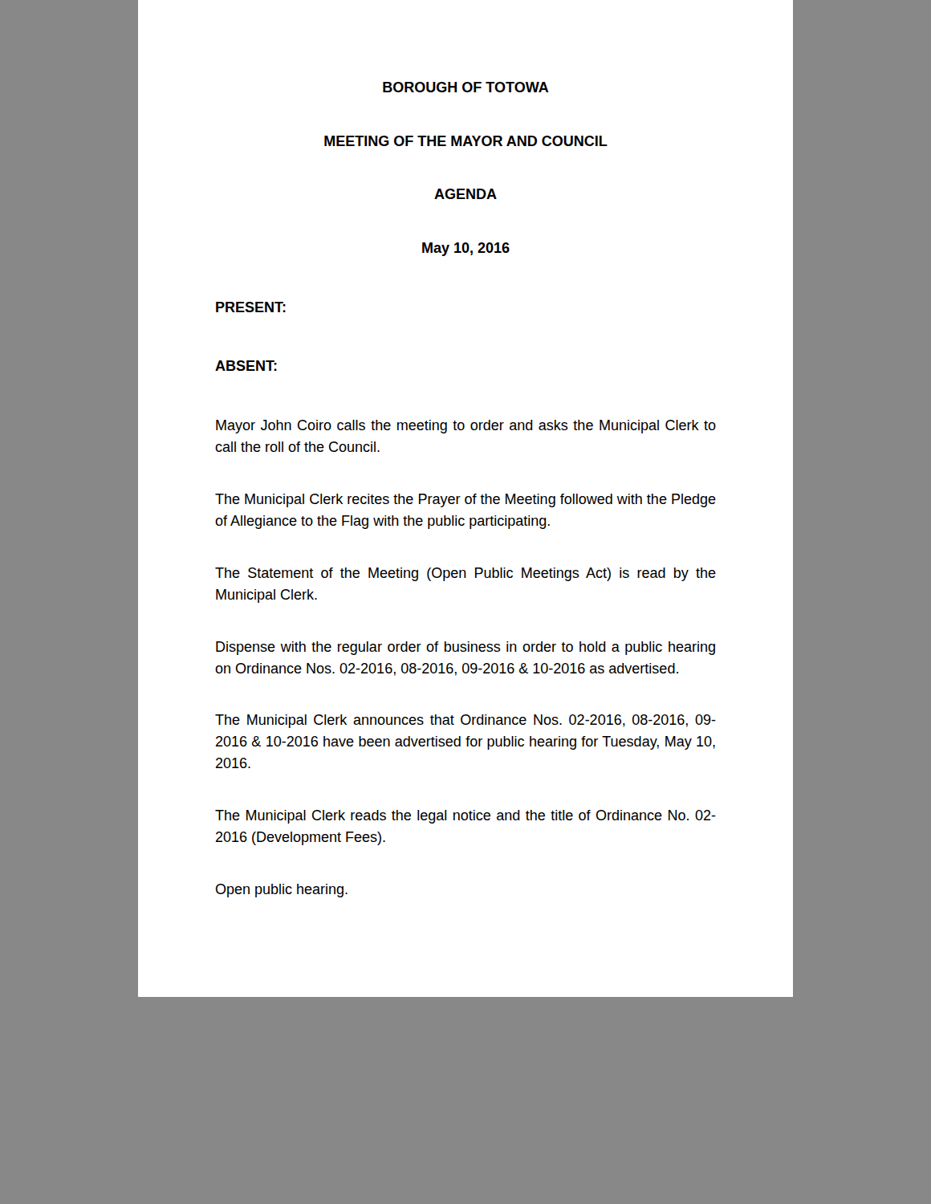BOROUGH OF TOTOWA
MEETING OF THE MAYOR AND COUNCIL
AGENDA
May 10, 2016
PRESENT:
ABSENT:
Mayor John Coiro calls the meeting to order and asks the Municipal Clerk to call the roll of the Council.
The Municipal Clerk recites the Prayer of the Meeting followed with the Pledge of Allegiance to the Flag with the public participating.
The Statement of the Meeting (Open Public Meetings Act) is read by the Municipal Clerk.
Dispense with the regular order of business in order to hold a public hearing on Ordinance Nos. 02-2016, 08-2016, 09-2016 & 10-2016 as advertised.
The Municipal Clerk announces that Ordinance Nos. 02-2016, 08-2016, 09-2016 & 10-2016 have been advertised for public hearing for Tuesday, May 10, 2016.
The Municipal Clerk reads the legal notice and the title of Ordinance No. 02-2016 (Development Fees).
Open public hearing.